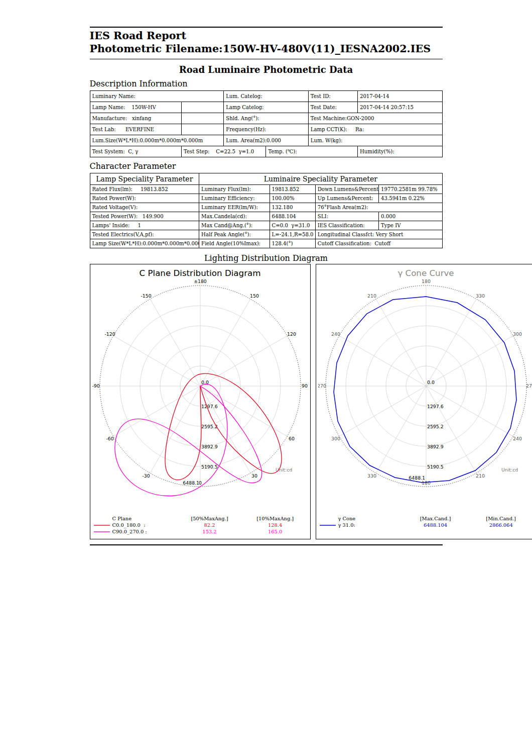IES Road Report Photometric Filename:150W-HV-480V(11)_IESNA2002.IES
Road Luminaire Photometric Data
Description Information
| Luminary Name: | Lum. Catelog: | Test ID: | 2017-04-14 |
| Lamp Name: 150W-HV | | Lamp Catelog: | Test Date: | 2017-04-14 20:57:15 |
| Manufacture: xinfang | | Shld. Ang(°): | Test Machine:GON-2000 |
| Test Lab: EVERFINE | | Frequency(Hz): | Lamp CCT(K): Ra: |
| Lum.Size(W*L*H):0.000m*0.000m*0.000m | Lum. Area(m2):0.000 | Lum. W(kg): |
| Test System: C, γ | Test Step: C=22.5 γ=1.0 | Temp. (℃): | Humidity(%): |
Character Parameter
| Lamp Speciality Parameter | Luminaire Speciality Parameter |
| Rated Flux(lm): 19813.852 | Luminary Flux(lm): | 19813.852 | Down Lumens&Percent: | 19770.2581m 99.78% |
| Rated Power(W): | Luminary Efficiency: | 100.00% | Up Lumens&Percent: | 43.5941m 0.22% |
| Rated Voltage(V): | Luminary EER(lm/W): | 132.180 | 76°Flash Area(m2): |
| Tested Power(W): 149.900 | Max.Candela(cd): | 6488.104 | SLI: | 0.000 |
| Lamps' Inside: 1 | Max Cand@Ang.(°): | C=0.0 γ=31.0 | IES Classification: | Type IV |
| Tested Electrics(V,A,pf): | Half Peak Angle(°): | L=-24.1,R=58.0 | Longitudinal Classfct: Very Short |
| Lamp Size(W*L*H):0.000m*0.000m*0.000m | Field Angle(10%Imax): | 128.4(°) | Cutoff Classification: Cutoff |
Lighting Distribution Diagram
C Plane Distribution Diagram
±180 -150 150 -120 120 -90 90 -60 60 -30 30 0 0.0 1297.6 2595.2 3892.9 5190.5 6488.1 Unit:cd
| | C Plane | [50%MaxAng.] | [10%MaxAng.] |
| | C0.0_180.0 : | 82.2 | 128.4 |
| | C90.0_270.0 : | 153.2 | 165.0 |
γ Cone Curve
180 210 330 240 300 270 270 300 240 330 210 180 0.0 1297.6 2595.2 3892.9 5190.5 6488.1 Unit:cd
| | γ Cone | [Max.Cand.] | [Min.Cand.] |
| | γ 31.0: | 6488.104 | 2866.064 |